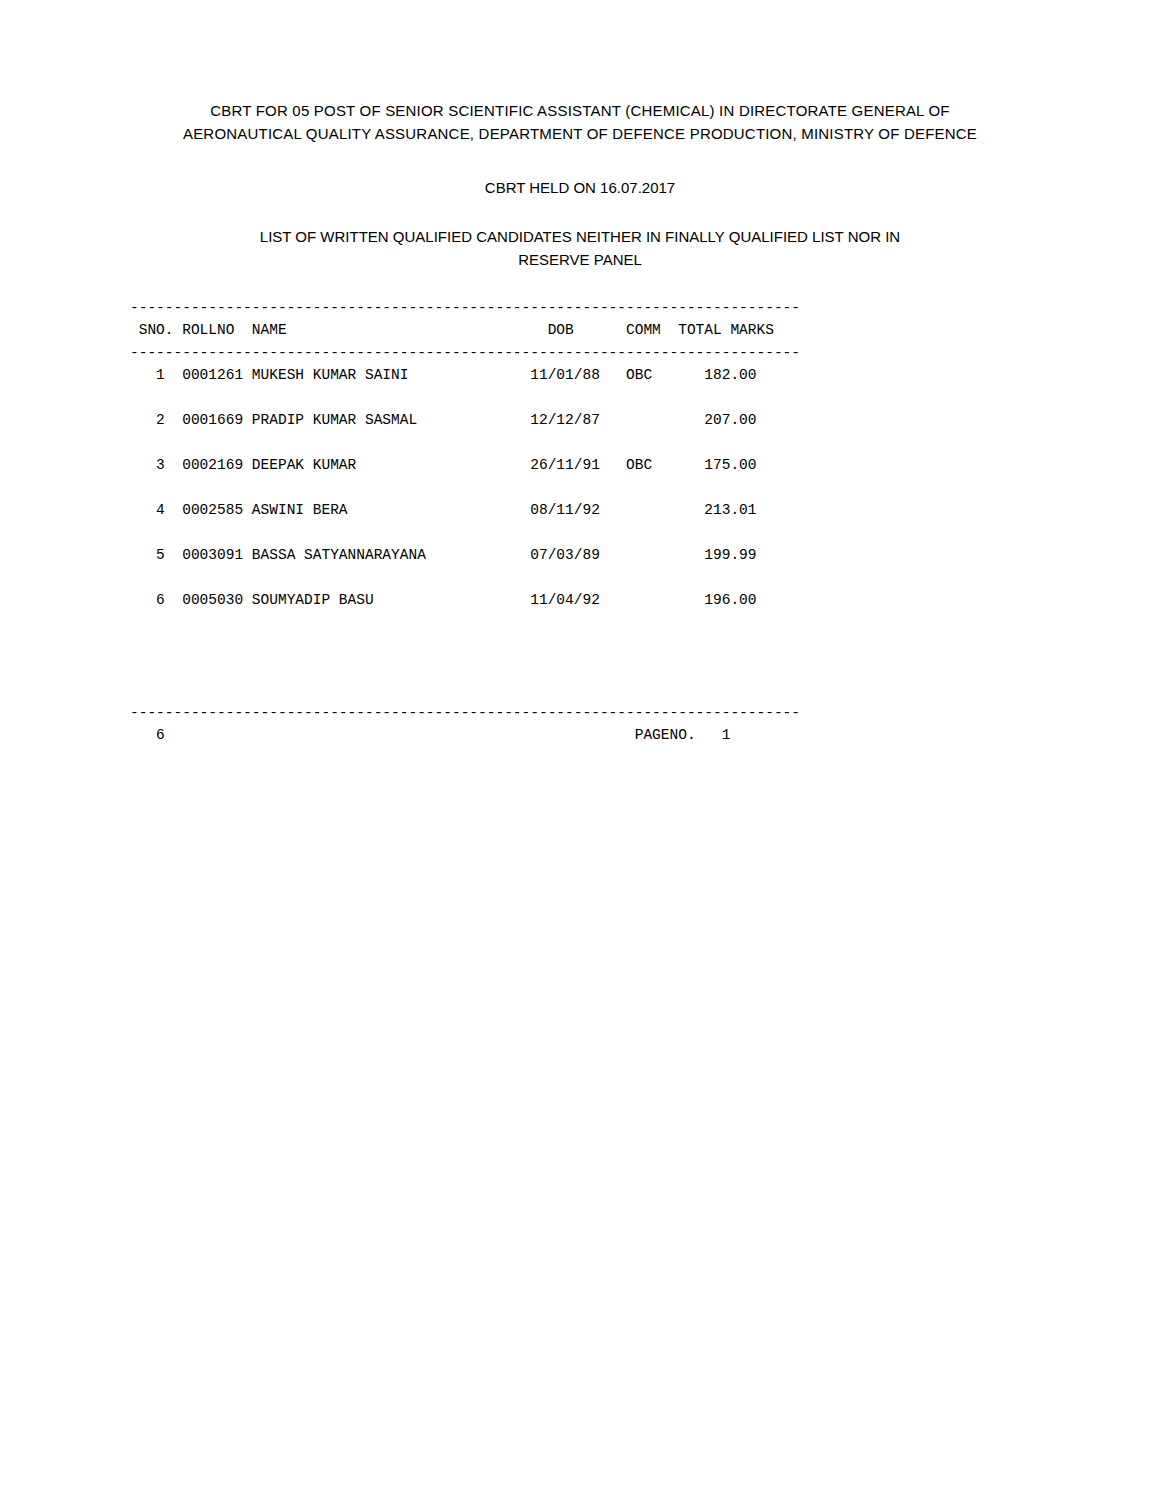CBRT FOR 05 POST OF SENIOR SCIENTIFIC ASSISTANT (CHEMICAL) IN DIRECTORATE GENERAL OF
AERONAUTICAL QUALITY ASSURANCE, DEPARTMENT OF DEFENCE PRODUCTION, MINISTRY OF DEFENCE
CBRT HELD ON 16.07.2017
LIST OF WRITTEN QUALIFIED CANDIDATES NEITHER IN FINALLY QUALIFIED LIST NOR IN
RESERVE PANEL
----------------------------------------------------------------------------- SNO. ROLLNO NAME DOB COMM TOTAL MARKS ----------------------------------------------------------------------------- 1 0001261 MUKESH KUMAR SAINI 11/01/88 OBC 182.00 2 0001669 PRADIP KUMAR SASMAL 12/12/87 207.00 3 0002169 DEEPAK KUMAR 26/11/91 OBC 175.00 4 0002585 ASWINI BERA 08/11/92 213.01 5 0003091 BASSA SATYANNARAYANA 07/03/89 199.99 6 0005030 SOUMYADIP BASU 11/04/92 196.00
----------------------------------------------------------------------------- 6 PAGENO. 1